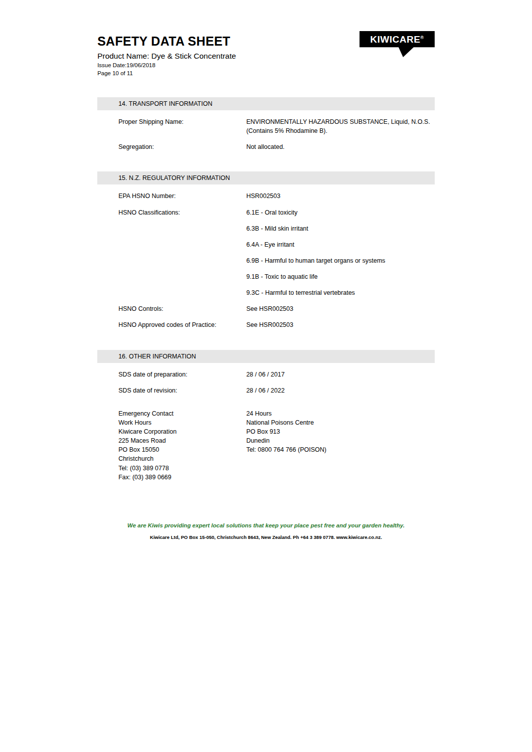KIWICARE®
SAFETY DATA SHEET
Product Name: Dye & Stick Concentrate
Issue Date:19/06/2018
Page 10 of 11
14. TRANSPORT INFORMATION
Proper Shipping Name:
ENVIRONMENTALLY HAZARDOUS SUBSTANCE, Liquid, N.O.S. (Contains 5% Rhodamine B).
Segregation:
Not allocated.
15. N.Z. REGULATORY INFORMATION
EPA HSNO Number:
HSR002503
HSNO Classifications:
6.1E - Oral toxicity
6.3B - Mild skin irritant
6.4A - Eye irritant
6.9B - Harmful to human target organs or systems
9.1B - Toxic to aquatic life
9.3C - Harmful to terrestrial vertebrates
HSNO Controls:
See HSR002503
HSNO Approved codes of Practice:
See HSR002503
16. OTHER INFORMATION
SDS date of preparation:
28 / 06 / 2017
SDS date of revision:
28 / 06 / 2022
Emergency Contact
Work Hours
Kiwicare Corporation
225 Maces Road
PO Box 15050
Christchurch
Tel: (03) 389 0778
Fax: (03) 389 0669
24 Hours
National Poisons Centre
PO Box 913
Dunedin
Tel: 0800 764 766 (POISON)
We are Kiwis providing expert local solutions that keep your place pest free and your garden healthy.
Kiwicare Ltd, PO Box 15-050, Christchurch 8643, New Zealand. Ph +64 3 389 0778. www.kiwicare.co.nz.